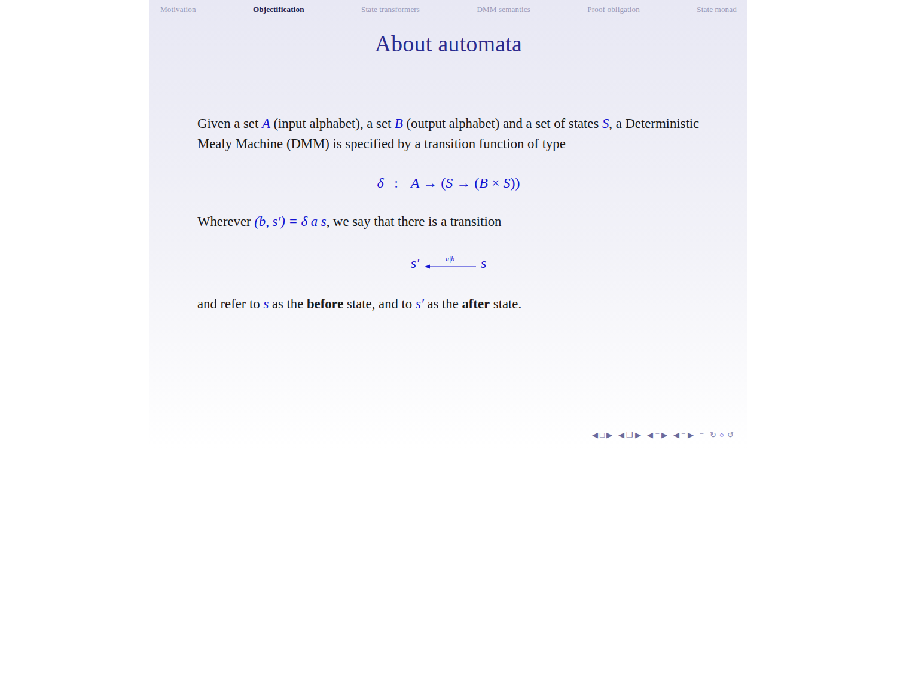Motivation Objectification State transformers DMM semantics Proof obligation State monad
About automata
Given a set A (input alphabet), a set B (output alphabet) and a set of states S, a Deterministic Mealy Machine (DMM) is specified by a transition function of type
δ : A → (S → (B × S))
Wherever (b, s′) = δ a s, we say that there is a transition
s′ a|b s
and refer to s as the before state, and to s′ as the after state.
◀ □ ▶ ◀ ❐ ▶ ◀ ≡ ▶ ◀ ≡ ▶ ≡ ↻ ○ ↺